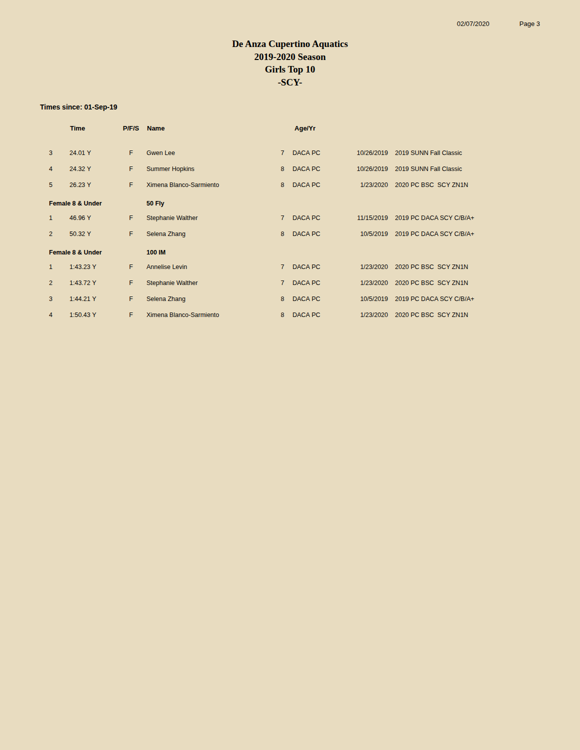02/07/2020 Page 3
De Anza Cupertino Aquatics
2019-2020 Season
Girls Top 10
-SCY-
Times since: 01-Sep-19
| | Time | P/F/S | Name | Age/Yr | | |
| --- | --- | --- | --- | --- | --- | --- |
| 3 | 24.01 Y | F | Gwen Lee | 7 | DACA PC | 10/26/2019 | 2019 SUNN Fall Classic |
| 4 | 24.32 Y | F | Summer Hopkins | 8 | DACA PC | 10/26/2019 | 2019 SUNN Fall Classic |
| 5 | 26.23 Y | F | Ximena Blanco-Sarmiento | 8 | DACA PC | 1/23/2020 | 2020 PC BSC SCY ZN1N |
| Female 8 & Under | 50 Fly |
| 1 | 46.96 Y | F | Stephanie Walther | 7 | DACA PC | 11/15/2019 | 2019 PC DACA SCY C/B/A+ |
| 2 | 50.32 Y | F | Selena Zhang | 8 | DACA PC | 10/5/2019 | 2019 PC DACA SCY C/B/A+ |
| Female 8 & Under | 100 IM |
| 1 | 1:43.23 Y | F | Annelise Levin | 7 | DACA PC | 1/23/2020 | 2020 PC BSC SCY ZN1N |
| 2 | 1:43.72 Y | F | Stephanie Walther | 7 | DACA PC | 1/23/2020 | 2020 PC BSC SCY ZN1N |
| 3 | 1:44.21 Y | F | Selena Zhang | 8 | DACA PC | 10/5/2019 | 2019 PC DACA SCY C/B/A+ |
| 4 | 1:50.43 Y | F | Ximena Blanco-Sarmiento | 8 | DACA PC | 1/23/2020 | 2020 PC BSC SCY ZN1N |